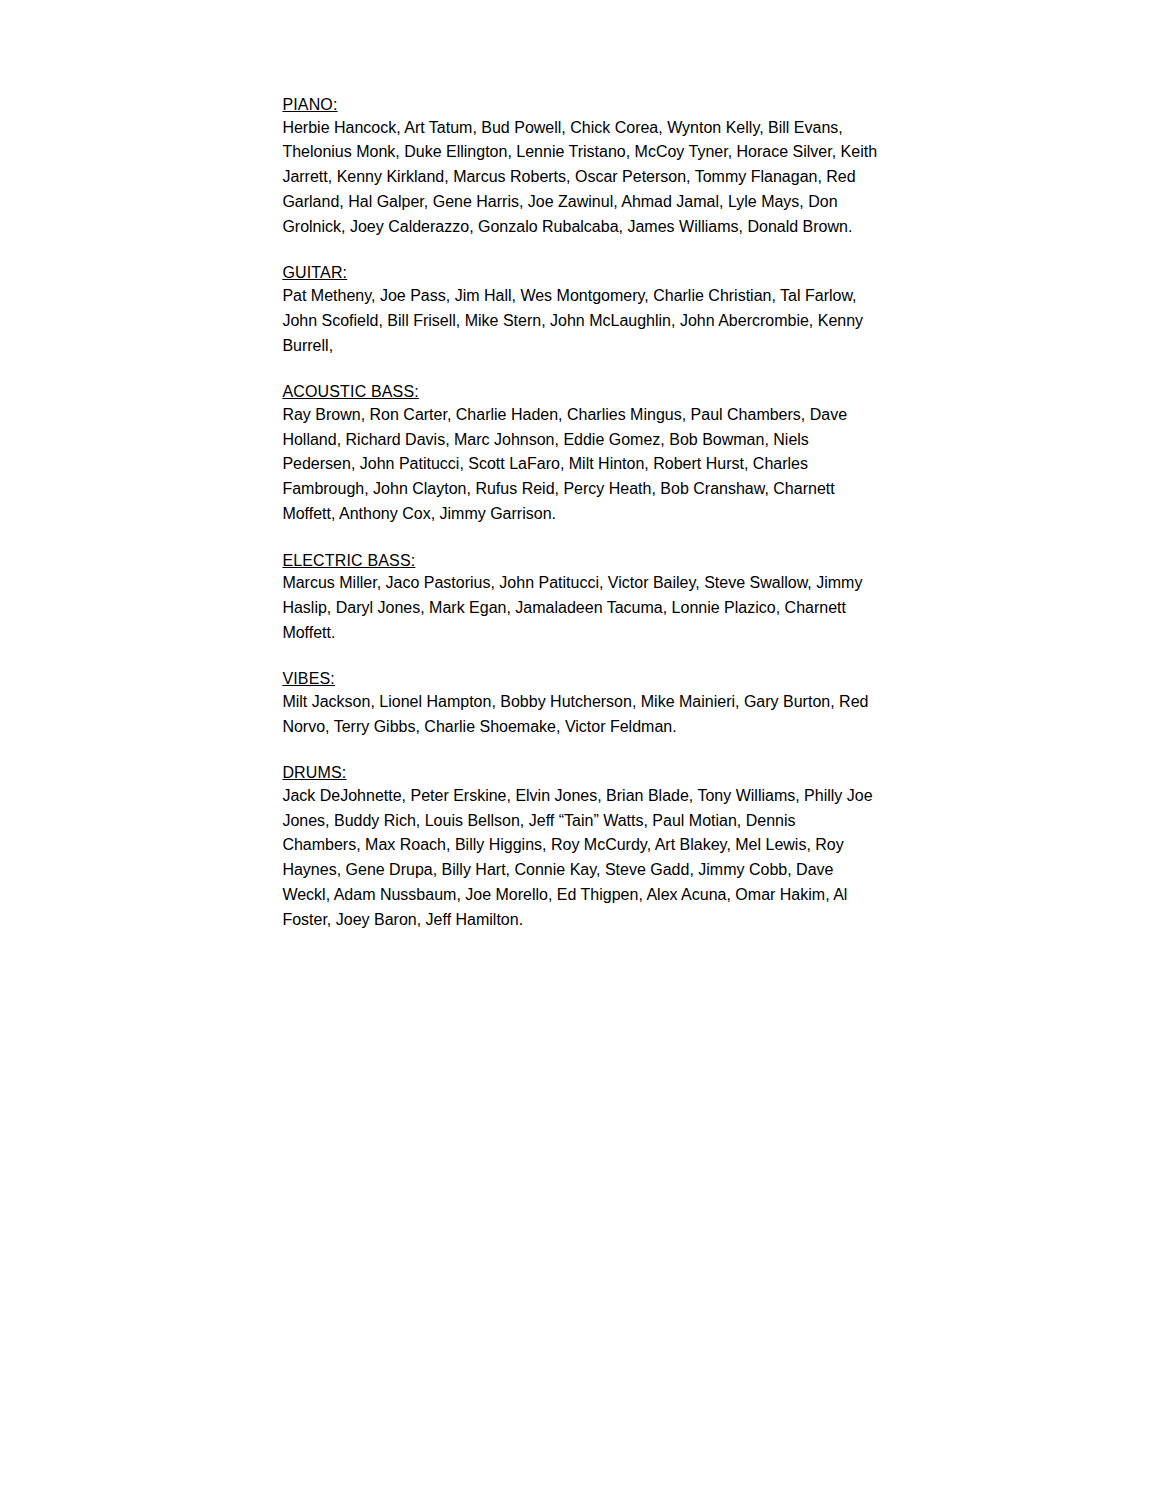PIANO:
Herbie Hancock, Art Tatum, Bud Powell, Chick Corea, Wynton Kelly, Bill Evans, Thelonius Monk, Duke Ellington, Lennie Tristano, McCoy Tyner, Horace Silver, Keith Jarrett, Kenny Kirkland, Marcus Roberts, Oscar Peterson, Tommy Flanagan, Red Garland, Hal Galper, Gene Harris, Joe Zawinul, Ahmad Jamal, Lyle Mays, Don Grolnick, Joey Calderazzo, Gonzalo Rubalcaba, James Williams, Donald Brown.
GUITAR:
Pat Metheny, Joe Pass, Jim Hall, Wes Montgomery, Charlie Christian, Tal Farlow, John Scofield, Bill Frisell, Mike Stern, John McLaughlin, John Abercrombie, Kenny Burrell,
ACOUSTIC BASS:
Ray Brown, Ron Carter, Charlie Haden, Charlies Mingus, Paul Chambers, Dave Holland, Richard Davis, Marc Johnson, Eddie Gomez, Bob Bowman, Niels Pedersen, John Patitucci, Scott LaFaro, Milt Hinton, Robert Hurst, Charles Fambrough, John Clayton, Rufus Reid, Percy Heath, Bob Cranshaw, Charnett Moffett, Anthony Cox, Jimmy Garrison.
ELECTRIC BASS:
Marcus Miller, Jaco Pastorius, John Patitucci, Victor Bailey, Steve Swallow, Jimmy Haslip, Daryl Jones, Mark Egan, Jamaladeen Tacuma, Lonnie Plazico, Charnett Moffett.
VIBES:
Milt Jackson, Lionel Hampton, Bobby Hutcherson, Mike Mainieri, Gary Burton, Red Norvo, Terry Gibbs, Charlie Shoemake, Victor Feldman.
DRUMS:
Jack DeJohnette, Peter Erskine, Elvin Jones, Brian Blade, Tony Williams, Philly Joe Jones, Buddy Rich, Louis Bellson, Jeff “Tain” Watts, Paul Motian, Dennis Chambers, Max Roach, Billy Higgins, Roy McCurdy, Art Blakey, Mel Lewis, Roy Haynes, Gene Drupa, Billy Hart, Connie Kay, Steve Gadd, Jimmy Cobb, Dave Weckl, Adam Nussbaum, Joe Morello, Ed Thigpen, Alex Acuna, Omar Hakim, Al Foster, Joey Baron, Jeff Hamilton.